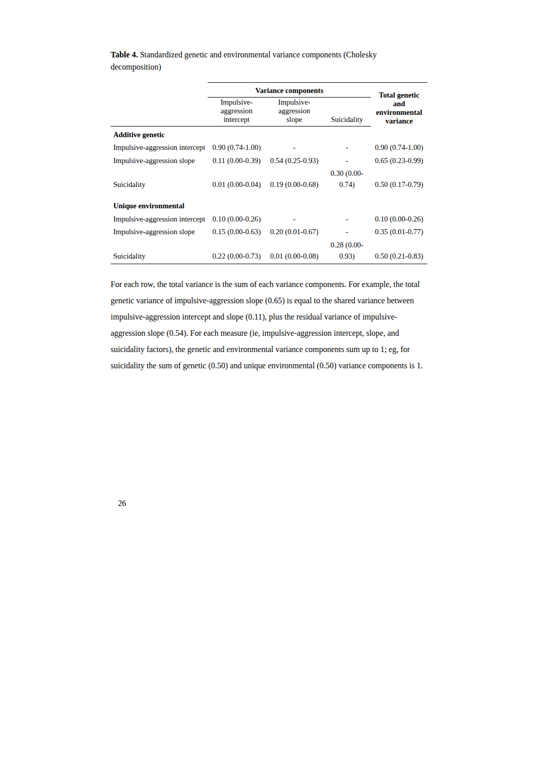Table 4. Standardized genetic and environmental variance components (Cholesky decomposition)
| | Variance components | Total genetic and environmental variance |
| --- | --- | --- |
| | Impulsive-aggression intercept | Impulsive-aggression slope | Suicidality |
| Additive genetic |
| Impulsive-aggression intercept | 0.90 (0.74-1.00) | - | - | 0.90 (0.74-1.00) |
| Impulsive-aggression slope | 0.11 (0.00-0.39) | 0.54 (0.25-0.93) | - | 0.65 (0.23-0.99) |
| Suicidality | 0.01 (0.00-0.04) | 0.19 (0.00-0.68) | 0.30 (0.00-0.74) | 0.50 (0.17-0.79) |
| Unique environmental |
| Impulsive-aggression intercept | 0.10 (0.00-0.26) | - | - | 0.10 (0.00-0.26) |
| Impulsive-aggression slope | 0.15 (0.00-0.63) | 0.20 (0.01-0.67) | - | 0.35 (0.01-0.77) |
| Suicidality | 0.22 (0.00-0.73) | 0.01 (0.00-0.08) | 0.28 (0.00-0.93) | 0.50 (0.21-0.83) |
For each row, the total variance is the sum of each variance components. For example, the total genetic variance of impulsive-aggression slope (0.65) is equal to the shared variance between impulsive-aggression intercept and slope (0.11), plus the residual variance of impulsive-aggression slope (0.54). For each measure (ie, impulsive-aggression intercept, slope, and suicidality factors), the genetic and environmental variance components sum up to 1; eg, for suicidality the sum of genetic (0.50) and unique environmental (0.50) variance components is 1.
26